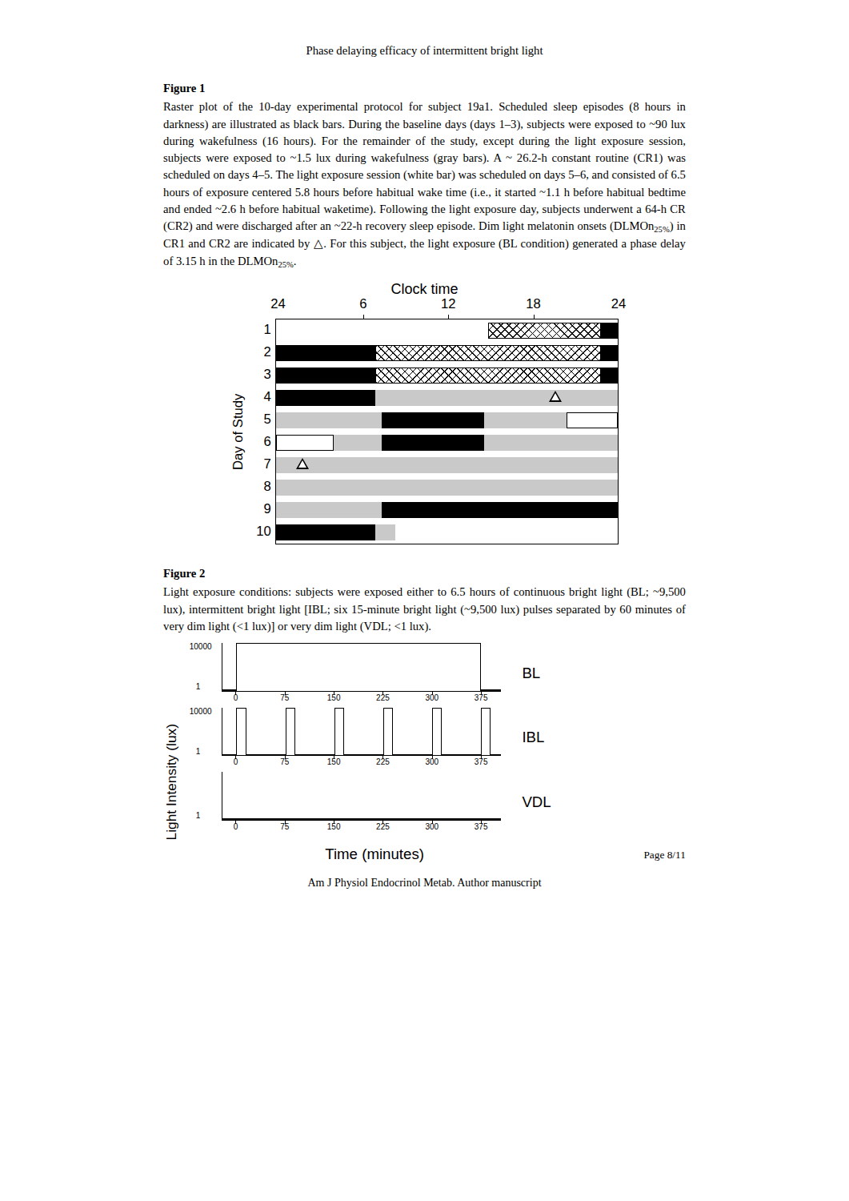Phase delaying efficacy of intermittent bright light
Figure 1
Raster plot of the 10-day experimental protocol for subject 19a1. Scheduled sleep episodes (8 hours in darkness) are illustrated as black bars. During the baseline days (days 1–3), subjects were exposed to ~90 lux during wakefulness (16 hours). For the remainder of the study, except during the light exposure session, subjects were exposed to ~1.5 lux during wakefulness (gray bars). A ~ 26.2-h constant routine (CR1) was scheduled on days 4–5. The light exposure session (white bar) was scheduled on days 5–6, and consisted of 6.5 hours of exposure centered 5.8 hours before habitual wake time (i.e., it started ~1.1 h before habitual bedtime and ended ~2.6 h before habitual waketime). Following the light exposure day, subjects underwent a 64-h CR (CR2) and were discharged after an ~22-h recovery sleep episode. Dim light melatonin onsets (DLMOn25%) in CR1 and CR2 are indicated by △. For this subject, the light exposure (BL condition) generated a phase delay of 3.15 h in the DLMOn25%.
Clock time
24
6
12
18
24
Day of Study
1
2
3
4
5
6
7
8
9
10
Figure 2
Light exposure conditions: subjects were exposed either to 6.5 hours of continuous bright light (BL; ~9,500 lux), intermittent bright light [IBL; six 15-minute bright light (~9,500 lux) pulses separated by 60 minutes of very dim light (<1 lux)] or very dim light (VDL; <1 lux).
Light Intensity (lux)
10000
1
0 75 150 225 300 375
BL
10000
1
0 75 150 225 300 375
IBL
1
0 75 150 225 300 375
VDL
Time (minutes)
Page 8/11
Am J Physiol Endocrinol Metab. Author manuscript